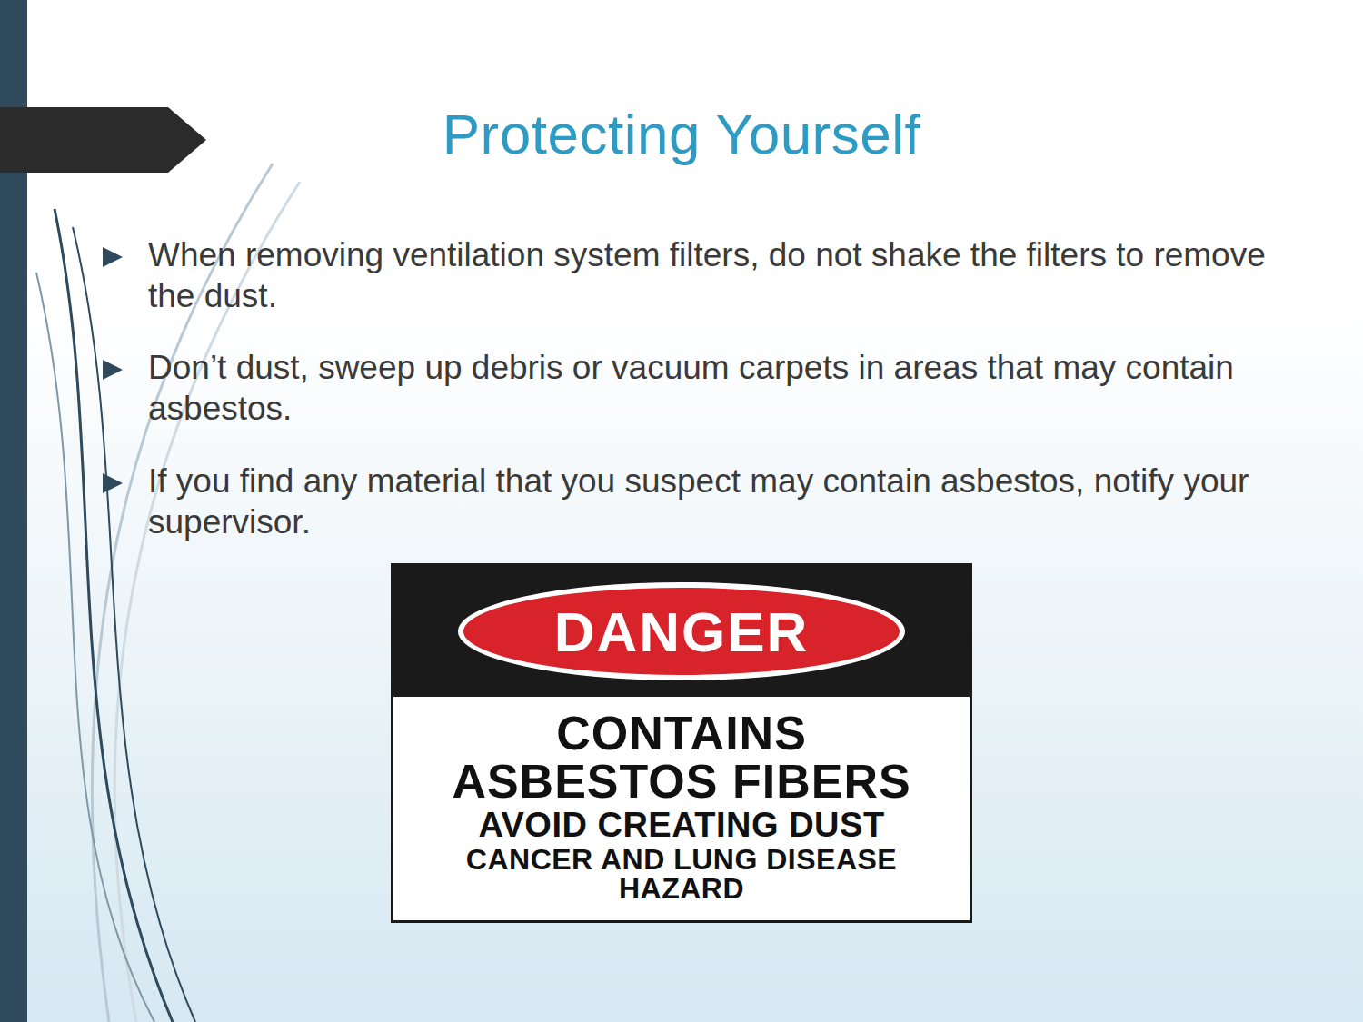Protecting Yourself
When removing ventilation system filters, do not shake the filters to remove the dust.
Don’t dust, sweep up debris or vacuum carpets in areas that may contain asbestos.
If you find any material that you suspect may contain asbestos, notify your supervisor.
DANGER
CONTAINS
ASBESTOS FIBERS
AVOID CREATING DUST
CANCER AND LUNG DISEASE HAZARD